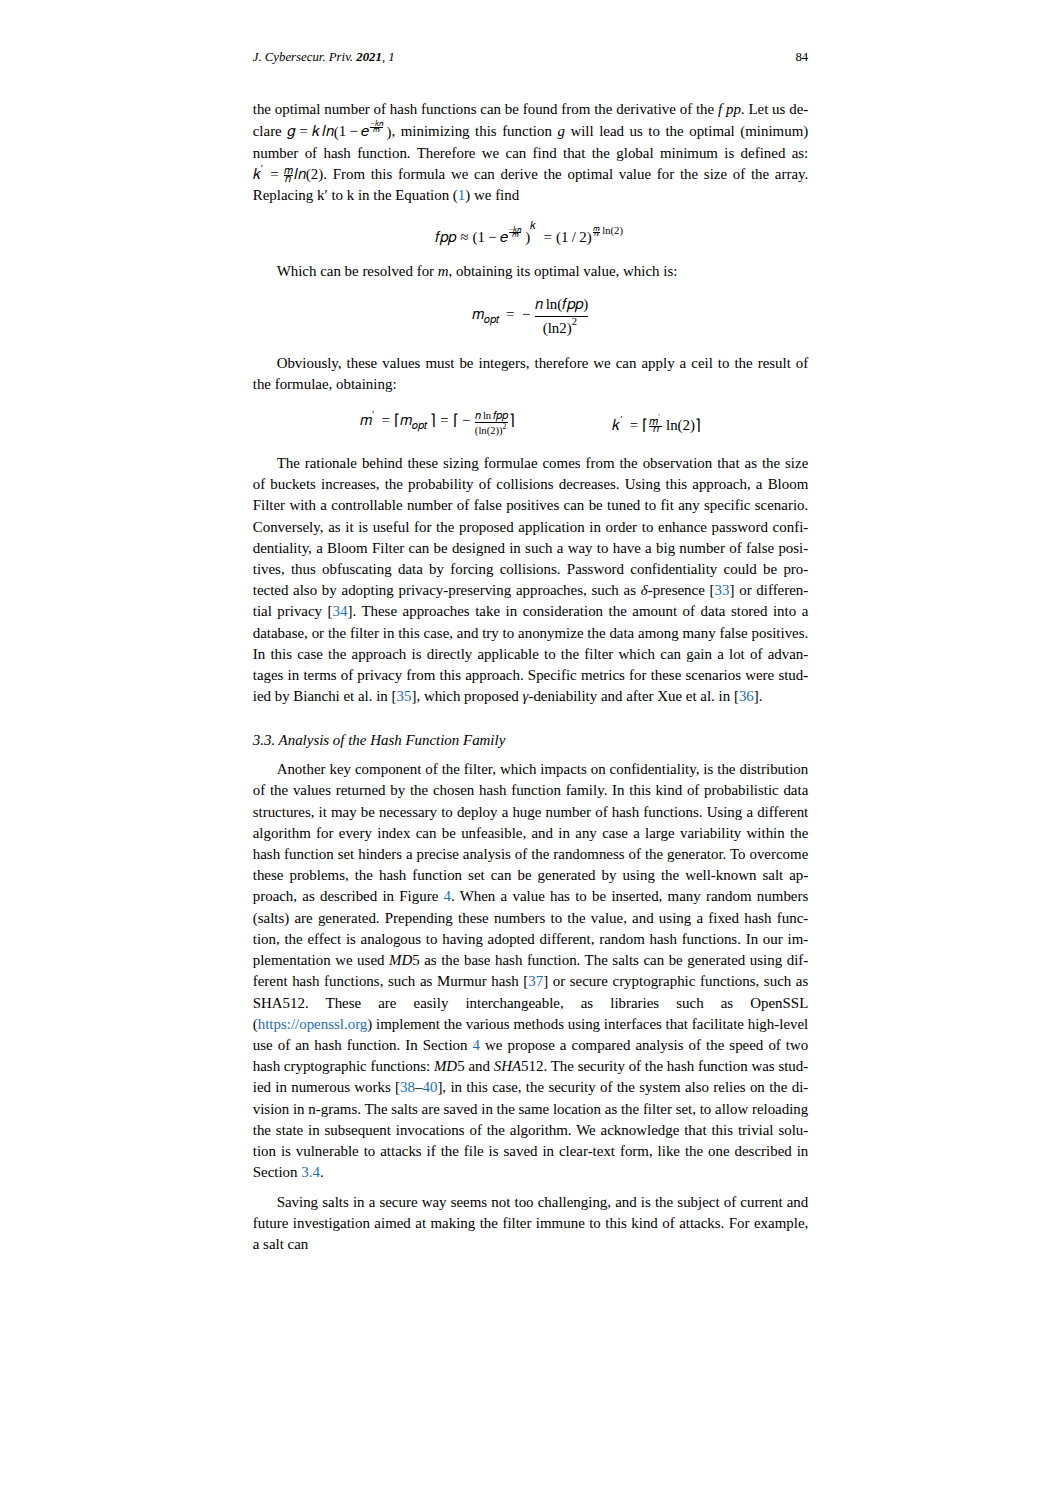J. Cybersecur. Priv. 2021, 1 84
the optimal number of hash functions can be found from the derivative of the f pp. Let us declare g=kln(1−e−knm), minimizing this function g will lead us to the optimal (minimum) number of hash function. Therefore we can find that the global minimum is defined as: k′=mnln(2). From this formula we can derive the optimal value for the size of the array. Replacing k′ to k in the Equation (1) we find
fpp ≈ (1−e−knm) k = (1/2) mnln(2)
Which can be resolved for m, obtaining its optimal value, which is:
mopt = − nln(fpp) (ln2)2
Obviously, these values must be integers, therefore we can apply a ceil to the result of the formulae, obtaining:
m′ = ⌈mopt⌉ = ⌈ − nlnfpp (ln(2))2 ⌉ k′ = ⌈ m′n ln(2) ⌉
The rationale behind these sizing formulae comes from the observation that as the size of buckets increases, the probability of collisions decreases. Using this approach, a Bloom Filter with a controllable number of false positives can be tuned to fit any specific scenario. Conversely, as it is useful for the proposed application in order to enhance password confidentiality, a Bloom Filter can be designed in such a way to have a big number of false positives, thus obfuscating data by forcing collisions. Password confidentiality could be protected also by adopting privacy-preserving approaches, such as δ-presence [33] or differential privacy [34]. These approaches take in consideration the amount of data stored into a database, or the filter in this case, and try to anonymize the data among many false positives. In this case the approach is directly applicable to the filter which can gain a lot of advantages in terms of privacy from this approach. Specific metrics for these scenarios were studied by Bianchi et al. in [35], which proposed γ-deniability and after Xue et al. in [36].
3.3. Analysis of the Hash Function Family
Another key component of the filter, which impacts on confidentiality, is the distribution of the values returned by the chosen hash function family. In this kind of probabilistic data structures, it may be necessary to deploy a huge number of hash functions. Using a different algorithm for every index can be unfeasible, and in any case a large variability within the hash function set hinders a precise analysis of the randomness of the generator. To overcome these problems, the hash function set can be generated by using the well-known salt approach, as described in Figure 4. When a value has to be inserted, many random numbers (salts) are generated. Prepending these numbers to the value, and using a fixed hash function, the effect is analogous to having adopted different, random hash functions. In our implementation we used MD5 as the base hash function. The salts can be generated using different hash functions, such as Murmur hash [37] or secure cryptographic functions, such as SHA512. These are easily interchangeable, as libraries such as OpenSSL (https://openssl.org) implement the various methods using interfaces that facilitate high-level use of an hash function. In Section 4 we propose a compared analysis of the speed of two hash cryptographic functions: MD5 and SHA512. The security of the hash function was studied in numerous works [38–40], in this case, the security of the system also relies on the division in n-grams. The salts are saved in the same location as the filter set, to allow reloading the state in subsequent invocations of the algorithm. We acknowledge that this trivial solution is vulnerable to attacks if the file is saved in clear-text form, like the one described in Section 3.4.
Saving salts in a secure way seems not too challenging, and is the subject of current and future investigation aimed at making the filter immune to this kind of attacks. For example, a salt can